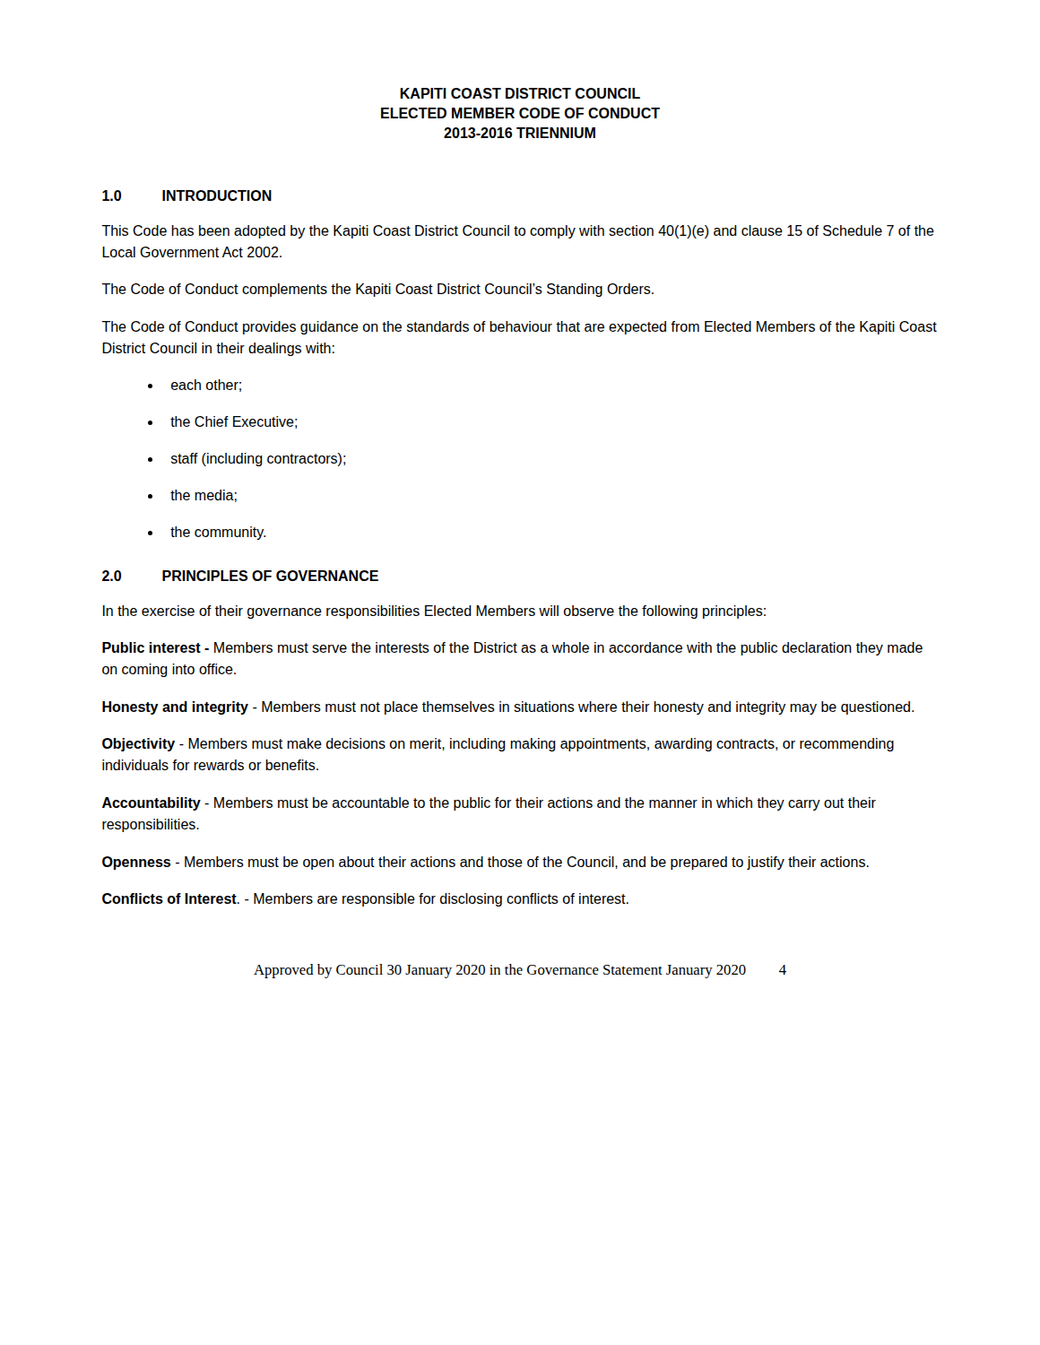KAPITI COAST DISTRICT COUNCIL
ELECTED MEMBER CODE OF CONDUCT
2013-2016 TRIENNIUM
1.0 INTRODUCTION
This Code has been adopted by the Kapiti Coast District Council to comply with section 40(1)(e) and clause 15 of Schedule 7 of the Local Government Act 2002.
The Code of Conduct complements the Kapiti Coast District Council’s Standing Orders.
The Code of Conduct provides guidance on the standards of behaviour that are expected from Elected Members of the Kapiti Coast District Council in their dealings with:
each other;
the Chief Executive;
staff (including contractors);
the media;
the community.
2.0 PRINCIPLES OF GOVERNANCE
In the exercise of their governance responsibilities Elected Members will observe the following principles:
Public interest - Members must serve the interests of the District as a whole in accordance with the public declaration they made on coming into office.
Honesty and integrity - Members must not place themselves in situations where their honesty and integrity may be questioned.
Objectivity - Members must make decisions on merit, including making appointments, awarding contracts, or recommending individuals for rewards or benefits.
Accountability - Members must be accountable to the public for their actions and the manner in which they carry out their responsibilities.
Openness - Members must be open about their actions and those of the Council, and be prepared to justify their actions.
Conflicts of Interest. - Members are responsible for disclosing conflicts of interest.
Approved by Council 30 January 2020 in the Governance Statement January 20204